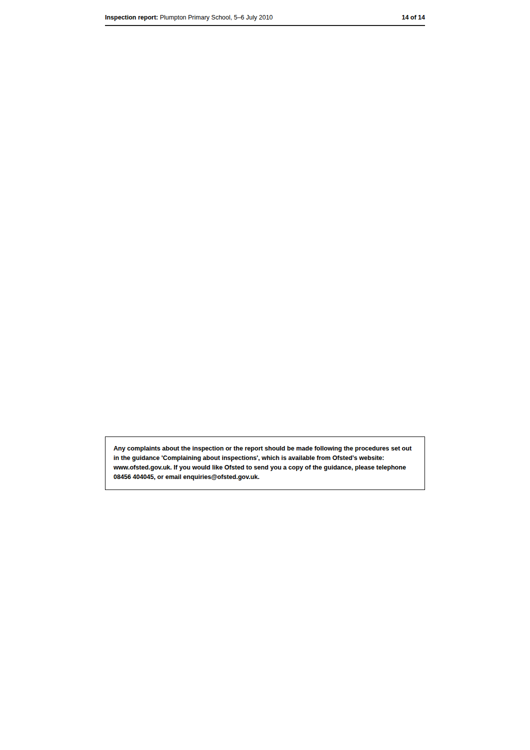Inspection report: Plumpton Primary School, 5–6 July 2010
14 of 14
Any complaints about the inspection or the report should be made following the procedures set out in the guidance 'Complaining about inspections', which is available from Ofsted’s website: www.ofsted.gov.uk. If you would like Ofsted to send you a copy of the guidance, please telephone 08456 404045, or email enquiries@ofsted.gov.uk.